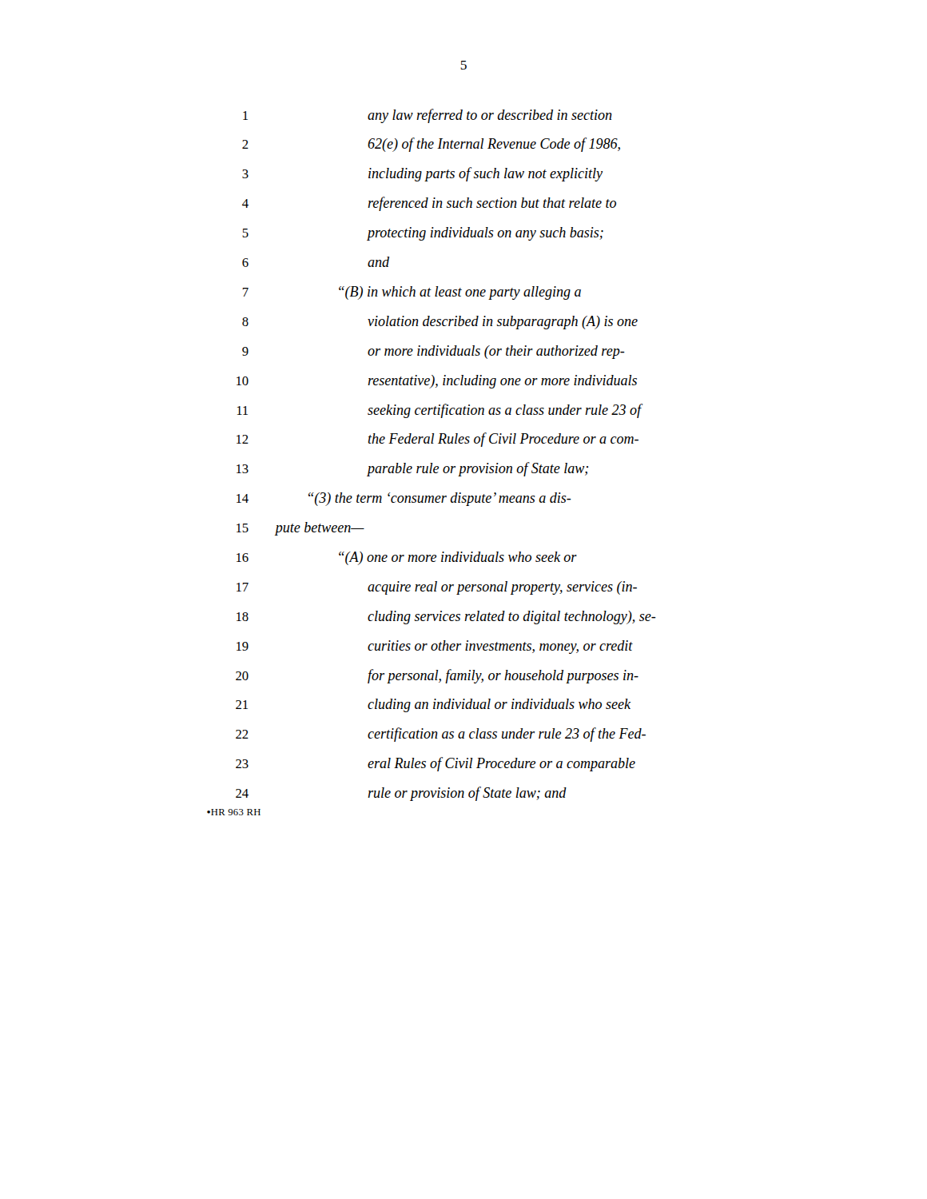5
| 1 | any law referred to or described in section |
| 2 | 62(e) of the Internal Revenue Code of 1986, |
| 3 | including parts of such law not explicitly |
| 4 | referenced in such section but that relate to |
| 5 | protecting individuals on any such basis; |
| 6 | and |
| 7 | “(B) in which at least one party alleging a |
| 8 | violation described in subparagraph (A) is one |
| 9 | or more individuals (or their authorized rep- |
| 10 | resentative), including one or more individuals |
| 11 | seeking certification as a class under rule 23 of |
| 12 | the Federal Rules of Civil Procedure or a com- |
| 13 | parable rule or provision of State law; |
| 14 | “(3) the term ‘consumer dispute’ means a dis- |
| 15 | pute between— |
| 16 | “(A) one or more individuals who seek or |
| 17 | acquire real or personal property, services (in- |
| 18 | cluding services related to digital technology), se- |
| 19 | curities or other investments, money, or credit |
| 20 | for personal, family, or household purposes in- |
| 21 | cluding an individual or individuals who seek |
| 22 | certification as a class under rule 23 of the Fed- |
| 23 | eral Rules of Civil Procedure or a comparable |
| 24 | rule or provision of State law; and |
•HR 963 RH